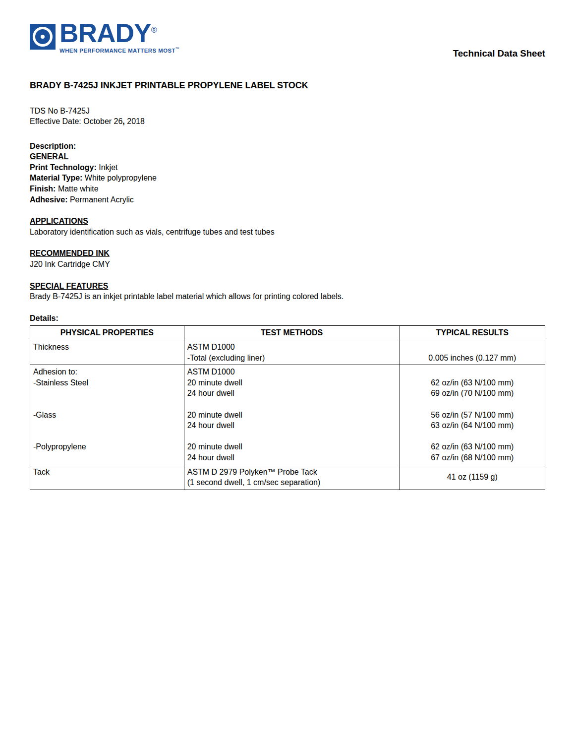BRADY®
WHEN PERFORMANCE MATTERS MOST™
Technical Data Sheet
BRADY B-7425J INKJET PRINTABLE PROPYLENE LABEL STOCK
TDS No B-7425J
Effective Date: October 26, 2018
Description:
GENERAL
Print Technology: Inkjet
Material Type: White polypropylene
Finish: Matte white
Adhesive: Permanent Acrylic
APPLICATIONS
Laboratory identification such as vials, centrifuge tubes and test tubes
RECOMMENDED INK
J20 Ink Cartridge CMY
SPECIAL FEATURES
Brady B-7425J is an inkjet printable label material which allows for printing colored labels.
Details:
| PHYSICAL PROPERTIES | TEST METHODS | TYPICAL RESULTS |
| --- | --- | --- |
| Thickness | ASTM D1000 -Total (excluding liner) | 0.005 inches (0.127 mm) |
| Adhesion to: -Stainless Steel -Glass -Polypropylene | ASTM D1000 20 minute dwell 24 hour dwell 20 minute dwell 24 hour dwell 20 minute dwell 24 hour dwell | 62 oz/in (63 N/100 mm) 69 oz/in (70 N/100 mm) 56 oz/in (57 N/100 mm) 63 oz/in (64 N/100 mm) 62 oz/in (63 N/100 mm) 67 oz/in (68 N/100 mm) |
| Tack | ASTM D 2979 Polyken™ Probe Tack (1 second dwell, 1 cm/sec separation) | 41 oz (1159 g) |